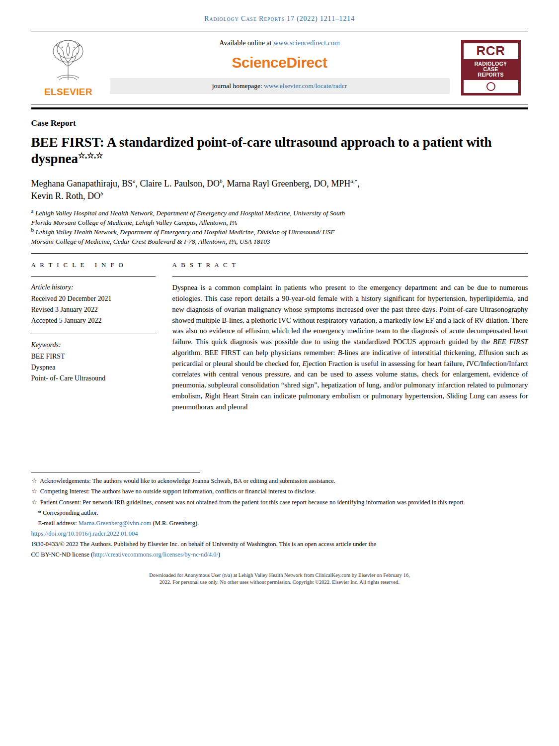Radiology Case Reports 17 (2022) 1211–1214
ELSEVIER
Available online at www.sciencedirect.com
Science Direct
journal homepage: www.elsevier.com/locate/radcr
RCR
RADIOLOGY
CASE
REPORTS
Case Report
BEE FIRST: A standardized point-of-care ultrasound approach to a patient with dyspnea☆,☆,☆
Meghana Ganapathiraju, BSa, Claire L. Paulson, DOb, Marna Rayl Greenberg, DO, MPHa,*,
Kevin R. Roth, DOb
a Lehigh Valley Hospital and Health Network, Department of Emergency and Hospital Medicine, University of South
Florida Morsani College of Medicine, Lehigh Valley Campus, Allentown, PA
b Lehigh Valley Health Network, Department of Emergency and Hospital Medicine, Division of Ultrasound/ USF
Morsani College of Medicine, Cedar Crest Boulevard & I-78, Allentown, PA, USA 18103
A R T I C L E I N F O
Article history:
Received 20 December 2021
Revised 3 January 2022
Accepted 5 January 2022
Keywords:
BEE FIRST
Dyspnea
Point- of- Care Ultrasound
A B S T R A C T
Dyspnea is a common complaint in patients who present to the emergency department and can be due to numerous etiologies. This case report details a 90-year-old female with a history significant for hypertension, hyperlipidemia, and new diagnosis of ovarian malignancy whose symptoms increased over the past three days. Point-of-care Ultrasonography showed multiple B-lines, a plethoric IVC without respiratory variation, a markedly low EF and a lack of RV dilation. There was also no evidence of effusion which led the emergency medicine team to the diagnosis of acute decompensated heart failure. This quick diagnosis was possible due to using the standardized POCUS approach guided by the BEE FIRST algorithm. BEE FIRST can help physicians remember: B-lines are indicative of interstitial thickening, Effusion such as pericardial or pleural should be checked for, Ejection Fraction is useful in assessing for heart failure, IVC/Infection/Infarct correlates with central venous pressure, and can be used to assess volume status, check for enlargement, evidence of pneumonia, subpleural consolidation “shred sign”, hepatization of lung, and/or pulmonary infarction related to pulmonary embolism, Right Heart Strain can indicate pulmonary embolism or pulmonary hypertension, Sliding Lung can assess for pneumothorax and pleural
☆ Acknowledgements: The authors would like to acknowledge Joanna Schwab, BA or editing and submission assistance.
☆ Competing Interest: The authors have no outside support information, conflicts or financial interest to disclose.
☆ Patient Consent: Per network IRB guidelines, consent was not obtained from the patient for this case report because no identifying information was provided in this report.
* Corresponding author.
E-mail address: Marna.Greenberg@lvhn.com (M.R. Greenberg).
https://doi.org/10.1016/j.radcr.2022.01.004
1930-0433/© 2022 The Authors. Published by Elsevier Inc. on behalf of University of Washington. This is an open access article under the
CC BY-NC-ND license (http://creativecommons.org/licenses/by-nc-nd/4.0/)
Downloaded for Anonymous User (n/a) at Lehigh Valley Health Network from ClinicalKey.com by Elsevier on February 16,
2022. For personal use only. No other uses without permission. Copyright ©2022. Elsevier Inc. All rights reserved.